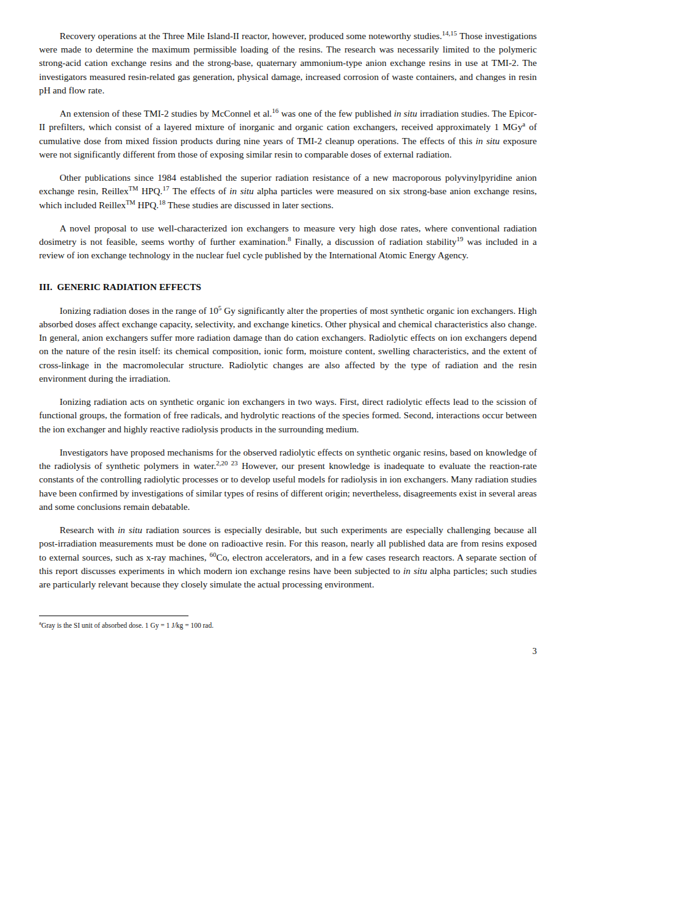Recovery operations at the Three Mile Island-II reactor, however, produced some noteworthy studies.14,15 Those investigations were made to determine the maximum permissible loading of the resins. The research was necessarily limited to the polymeric strong-acid cation exchange resins and the strong-base, quaternary ammonium-type anion exchange resins in use at TMI-2. The investigators measured resin-related gas generation, physical damage, increased corrosion of waste containers, and changes in resin pH and flow rate.
An extension of these TMI-2 studies by McConnel et al.16 was one of the few published in situ irradiation studies. The Epicor-II prefilters, which consist of a layered mixture of inorganic and organic cation exchangers, received approximately 1 MGya of cumulative dose from mixed fission products during nine years of TMI-2 cleanup operations. The effects of this in situ exposure were not significantly different from those of exposing similar resin to comparable doses of external radiation.
Other publications since 1984 established the superior radiation resistance of a new macroporous polyvinylpyridine anion exchange resin, ReillexTM HPQ.17 The effects of in situ alpha particles were measured on six strong-base anion exchange resins, which included ReillexTM HPQ.18 These studies are discussed in later sections.
A novel proposal to use well-characterized ion exchangers to measure very high dose rates, where conventional radiation dosimetry is not feasible, seems worthy of further examination.8 Finally, a discussion of radiation stability19 was included in a review of ion exchange technology in the nuclear fuel cycle published by the International Atomic Energy Agency.
III. GENERIC RADIATION EFFECTS
Ionizing radiation doses in the range of 105 Gy significantly alter the properties of most synthetic organic ion exchangers. High absorbed doses affect exchange capacity, selectivity, and exchange kinetics. Other physical and chemical characteristics also change. In general, anion exchangers suffer more radiation damage than do cation exchangers. Radiolytic effects on ion exchangers depend on the nature of the resin itself: its chemical composition, ionic form, moisture content, swelling characteristics, and the extent of cross-linkage in the macromolecular structure. Radiolytic changes are also affected by the type of radiation and the resin environment during the irradiation.
Ionizing radiation acts on synthetic organic ion exchangers in two ways. First, direct radiolytic effects lead to the scission of functional groups, the formation of free radicals, and hydrolytic reactions of the species formed. Second, interactions occur between the ion exchanger and highly reactive radiolysis products in the surrounding medium.
Investigators have proposed mechanisms for the observed radiolytic effects on synthetic organic resins, based on knowledge of the radiolysis of synthetic polymers in water.2,20 23 However, our present knowledge is inadequate to evaluate the reaction-rate constants of the controlling radiolytic processes or to develop useful models for radiolysis in ion exchangers. Many radiation studies have been confirmed by investigations of similar types of resins of different origin; nevertheless, disagreements exist in several areas and some conclusions remain debatable.
Research with in situ radiation sources is especially desirable, but such experiments are especially challenging because all post-irradiation measurements must be done on radioactive resin. For this reason, nearly all published data are from resins exposed to external sources, such as x-ray machines, 60Co, electron accelerators, and in a few cases research reactors. A separate section of this report discusses experiments in which modern ion exchange resins have been subjected to in situ alpha particles; such studies are particularly relevant because they closely simulate the actual processing environment.
aGray is the SI unit of absorbed dose. 1 Gy = 1 J/kg = 100 rad.
3